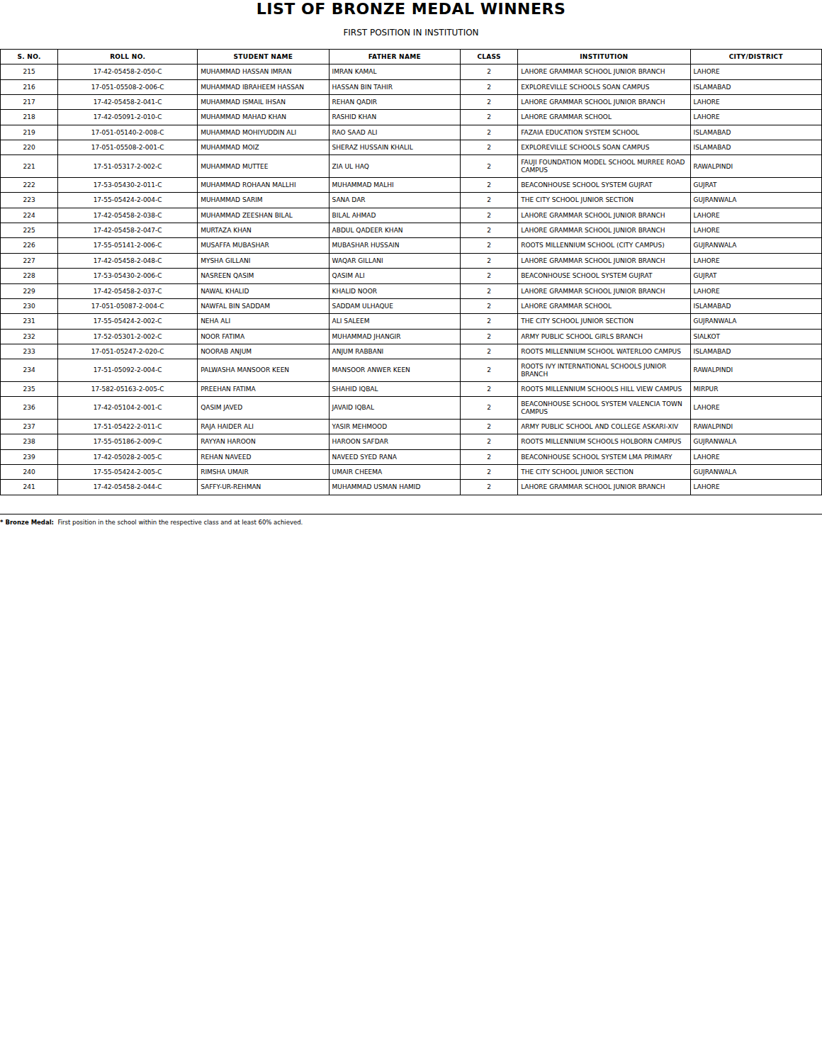LIST OF BRONZE MEDAL WINNERS
FIRST POSITION IN INSTITUTION
| S. NO. | ROLL NO. | STUDENT NAME | FATHER NAME | CLASS | INSTITUTION | CITY/DISTRICT |
| --- | --- | --- | --- | --- | --- | --- |
| 215 | 17-42-05458-2-050-C | MUHAMMAD HASSAN IMRAN | IMRAN KAMAL | 2 | LAHORE GRAMMAR SCHOOL JUNIOR BRANCH | LAHORE |
| 216 | 17-051-05508-2-006-C | MUHAMMAD IBRAHEEM HASSAN | HASSAN BIN TAHIR | 2 | EXPLOREVILLE SCHOOLS SOAN CAMPUS | ISLAMABAD |
| 217 | 17-42-05458-2-041-C | MUHAMMAD ISMAIL IHSAN | REHAN QADIR | 2 | LAHORE GRAMMAR SCHOOL JUNIOR BRANCH | LAHORE |
| 218 | 17-42-05091-2-010-C | MUHAMMAD MAHAD KHAN | RASHID KHAN | 2 | LAHORE GRAMMAR SCHOOL | LAHORE |
| 219 | 17-051-05140-2-008-C | MUHAMMAD MOHIYUDDIN ALI | RAO SAAD ALI | 2 | FAZAIA EDUCATION SYSTEM SCHOOL | ISLAMABAD |
| 220 | 17-051-05508-2-001-C | MUHAMMAD MOIZ | SHERAZ HUSSAIN KHALIL | 2 | EXPLOREVILLE SCHOOLS SOAN CAMPUS | ISLAMABAD |
| 221 | 17-51-05317-2-002-C | MUHAMMAD MUTTEE | ZIA UL HAQ | 2 | FAUJI FOUNDATION MODEL SCHOOL MURREE ROAD CAMPUS | RAWALPINDI |
| 222 | 17-53-05430-2-011-C | MUHAMMAD ROHAAN MALLHI | MUHAMMAD MALHI | 2 | BEACONHOUSE SCHOOL SYSTEM GUJRAT | GUJRAT |
| 223 | 17-55-05424-2-004-C | MUHAMMAD SARIM | SANA DAR | 2 | THE CITY SCHOOL JUNIOR SECTION | GUJRANWALA |
| 224 | 17-42-05458-2-038-C | MUHAMMAD ZEESHAN BILAL | BILAL AHMAD | 2 | LAHORE GRAMMAR SCHOOL JUNIOR BRANCH | LAHORE |
| 225 | 17-42-05458-2-047-C | MURTAZA KHAN | ABDUL QADEER KHAN | 2 | LAHORE GRAMMAR SCHOOL JUNIOR BRANCH | LAHORE |
| 226 | 17-55-05141-2-006-C | MUSAFFA MUBASHAR | MUBASHAR HUSSAIN | 2 | ROOTS MILLENNIUM SCHOOL (CITY CAMPUS) | GUJRANWALA |
| 227 | 17-42-05458-2-048-C | MYSHA GILLANI | WAQAR GILLANI | 2 | LAHORE GRAMMAR SCHOOL JUNIOR BRANCH | LAHORE |
| 228 | 17-53-05430-2-006-C | NASREEN QASIM | QASIM ALI | 2 | BEACONHOUSE SCHOOL SYSTEM GUJRAT | GUJRAT |
| 229 | 17-42-05458-2-037-C | NAWAL KHALID | KHALID NOOR | 2 | LAHORE GRAMMAR SCHOOL JUNIOR BRANCH | LAHORE |
| 230 | 17-051-05087-2-004-C | NAWFAL BIN SADDAM | SADDAM ULHAQUE | 2 | LAHORE GRAMMAR SCHOOL | ISLAMABAD |
| 231 | 17-55-05424-2-002-C | NEHA ALI | ALI SALEEM | 2 | THE CITY SCHOOL JUNIOR SECTION | GUJRANWALA |
| 232 | 17-52-05301-2-002-C | NOOR FATIMA | MUHAMMAD JHANGIR | 2 | ARMY PUBLIC SCHOOL GIRLS BRANCH | SIALKOT |
| 233 | 17-051-05247-2-020-C | NOORAB ANJUM | ANJUM RABBANI | 2 | ROOTS MILLENNIUM SCHOOL WATERLOO CAMPUS | ISLAMABAD |
| 234 | 17-51-05092-2-004-C | PALWASHA MANSOOR KEEN | MANSOOR ANWER KEEN | 2 | ROOTS IVY INTERNATIONAL SCHOOLS JUNIOR BRANCH | RAWALPINDI |
| 235 | 17-582-05163-2-005-C | PREEHAN FATIMA | SHAHID IQBAL | 2 | ROOTS MILLENNIUM SCHOOLS HILL VIEW CAMPUS | MIRPUR |
| 236 | 17-42-05104-2-001-C | QASIM JAVED | JAVAID IQBAL | 2 | BEACONHOUSE SCHOOL SYSTEM VALENCIA TOWN CAMPUS | LAHORE |
| 237 | 17-51-05422-2-011-C | RAJA HAIDER ALI | YASIR MEHMOOD | 2 | ARMY PUBLIC SCHOOL AND COLLEGE ASKARI-XIV | RAWALPINDI |
| 238 | 17-55-05186-2-009-C | RAYYAN HAROON | HAROON SAFDAR | 2 | ROOTS MILLENNIUM SCHOOLS HOLBORN CAMPUS | GUJRANWALA |
| 239 | 17-42-05028-2-005-C | REHAN NAVEED | NAVEED SYED RANA | 2 | BEACONHOUSE SCHOOL SYSTEM LMA PRIMARY | LAHORE |
| 240 | 17-55-05424-2-005-C | RIMSHA UMAIR | UMAIR CHEEMA | 2 | THE CITY SCHOOL JUNIOR SECTION | GUJRANWALA |
| 241 | 17-42-05458-2-044-C | SAFFY-UR-REHMAN | MUHAMMAD USMAN HAMID | 2 | LAHORE GRAMMAR SCHOOL JUNIOR BRANCH | LAHORE |
* Bronze Medal: First position in the school within the respective class and at least 60% achieved.